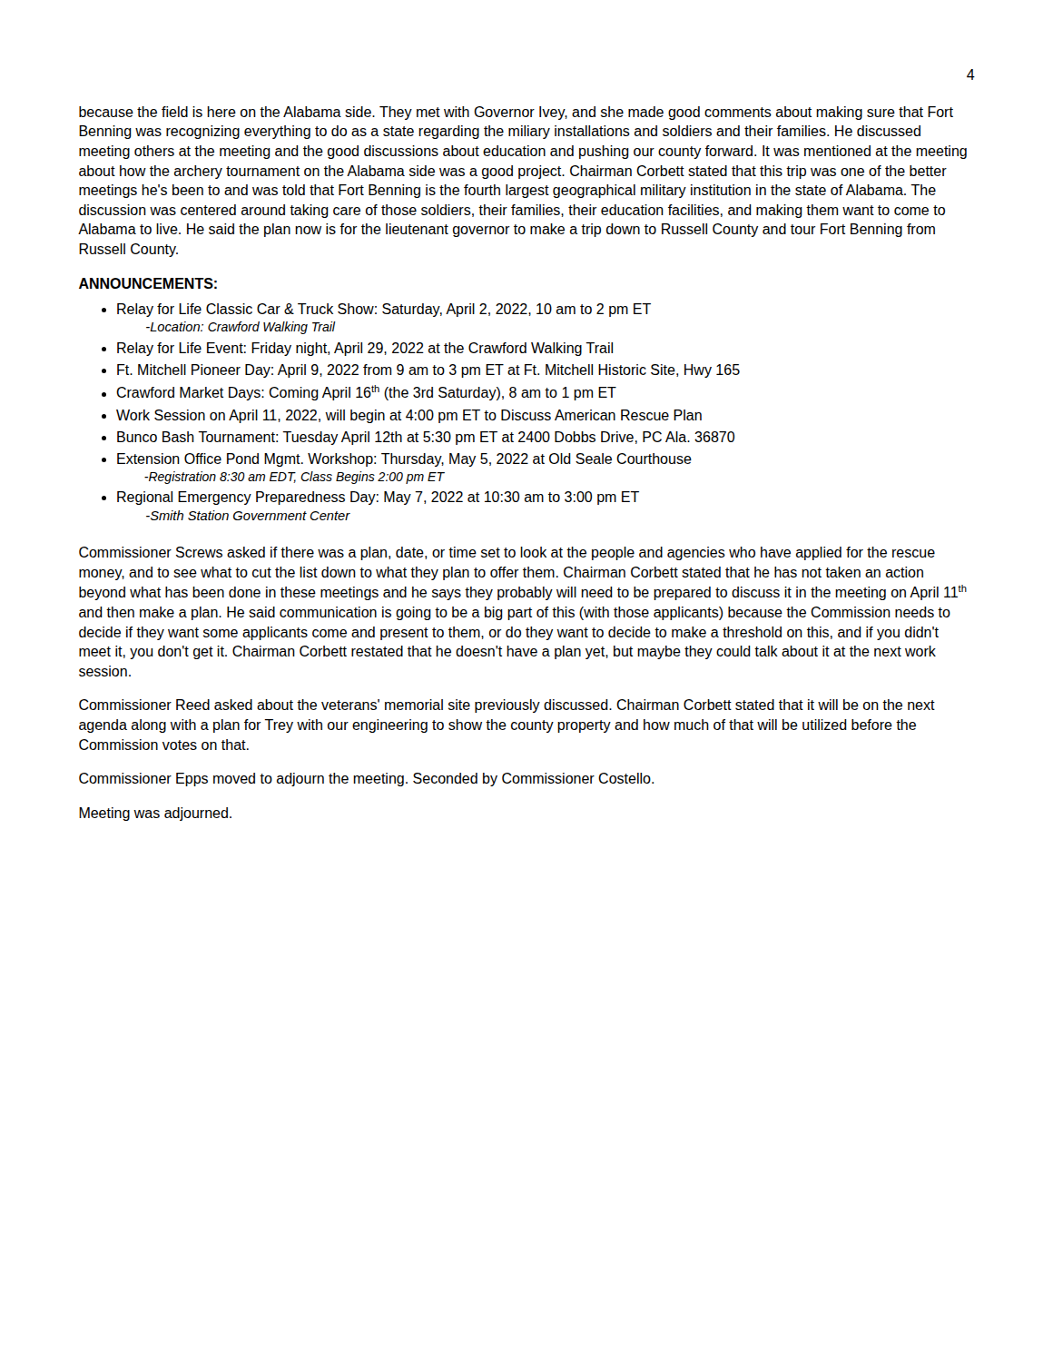4
because the field is here on the Alabama side. They met with Governor Ivey, and she made good comments about making sure that Fort Benning was recognizing everything to do as a state regarding the miliary installations and soldiers and their families. He discussed meeting others at the meeting and the good discussions about education and pushing our county forward. It was mentioned at the meeting about how the archery tournament on the Alabama side was a good project. Chairman Corbett stated that this trip was one of the better meetings he's been to and was told that Fort Benning is the fourth largest geographical military institution in the state of Alabama. The discussion was centered around taking care of those soldiers, their families, their education facilities, and making them want to come to Alabama to live. He said the plan now is for the lieutenant governor to make a trip down to Russell County and tour Fort Benning from Russell County.
ANNOUNCEMENTS:
Relay for Life Classic Car & Truck Show: Saturday, April 2, 2022, 10 am to 2 pm ET -Location: Crawford Walking Trail
Relay for Life Event: Friday night, April 29, 2022 at the Crawford Walking Trail
Ft. Mitchell Pioneer Day: April 9, 2022 from 9 am to 3 pm ET at Ft. Mitchell Historic Site, Hwy 165
Crawford Market Days: Coming April 16th (the 3rd Saturday), 8 am to 1 pm ET
Work Session on April 11, 2022, will begin at 4:00 pm ET to Discuss American Rescue Plan
Bunco Bash Tournament: Tuesday April 12th at 5:30 pm ET at 2400 Dobbs Drive, PC Ala. 36870
Extension Office Pond Mgmt. Workshop: Thursday, May 5, 2022 at Old Seale Courthouse -Registration 8:30 am EDT, Class Begins 2:00 pm ET
Regional Emergency Preparedness Day: May 7, 2022 at 10:30 am to 3:00 pm ET -Smith Station Government Center
Commissioner Screws asked if there was a plan, date, or time set to look at the people and agencies who have applied for the rescue money, and to see what to cut the list down to what they plan to offer them. Chairman Corbett stated that he has not taken an action beyond what has been done in these meetings and he says they probably will need to be prepared to discuss it in the meeting on April 11th and then make a plan. He said communication is going to be a big part of this (with those applicants) because the Commission needs to decide if they want some applicants come and present to them, or do they want to decide to make a threshold on this, and if you didn't meet it, you don't get it. Chairman Corbett restated that he doesn't have a plan yet, but maybe they could talk about it at the next work session.
Commissioner Reed asked about the veterans' memorial site previously discussed. Chairman Corbett stated that it will be on the next agenda along with a plan for Trey with our engineering to show the county property and how much of that will be utilized before the Commission votes on that.
Commissioner Epps moved to adjourn the meeting. Seconded by Commissioner Costello.
Meeting was adjourned.